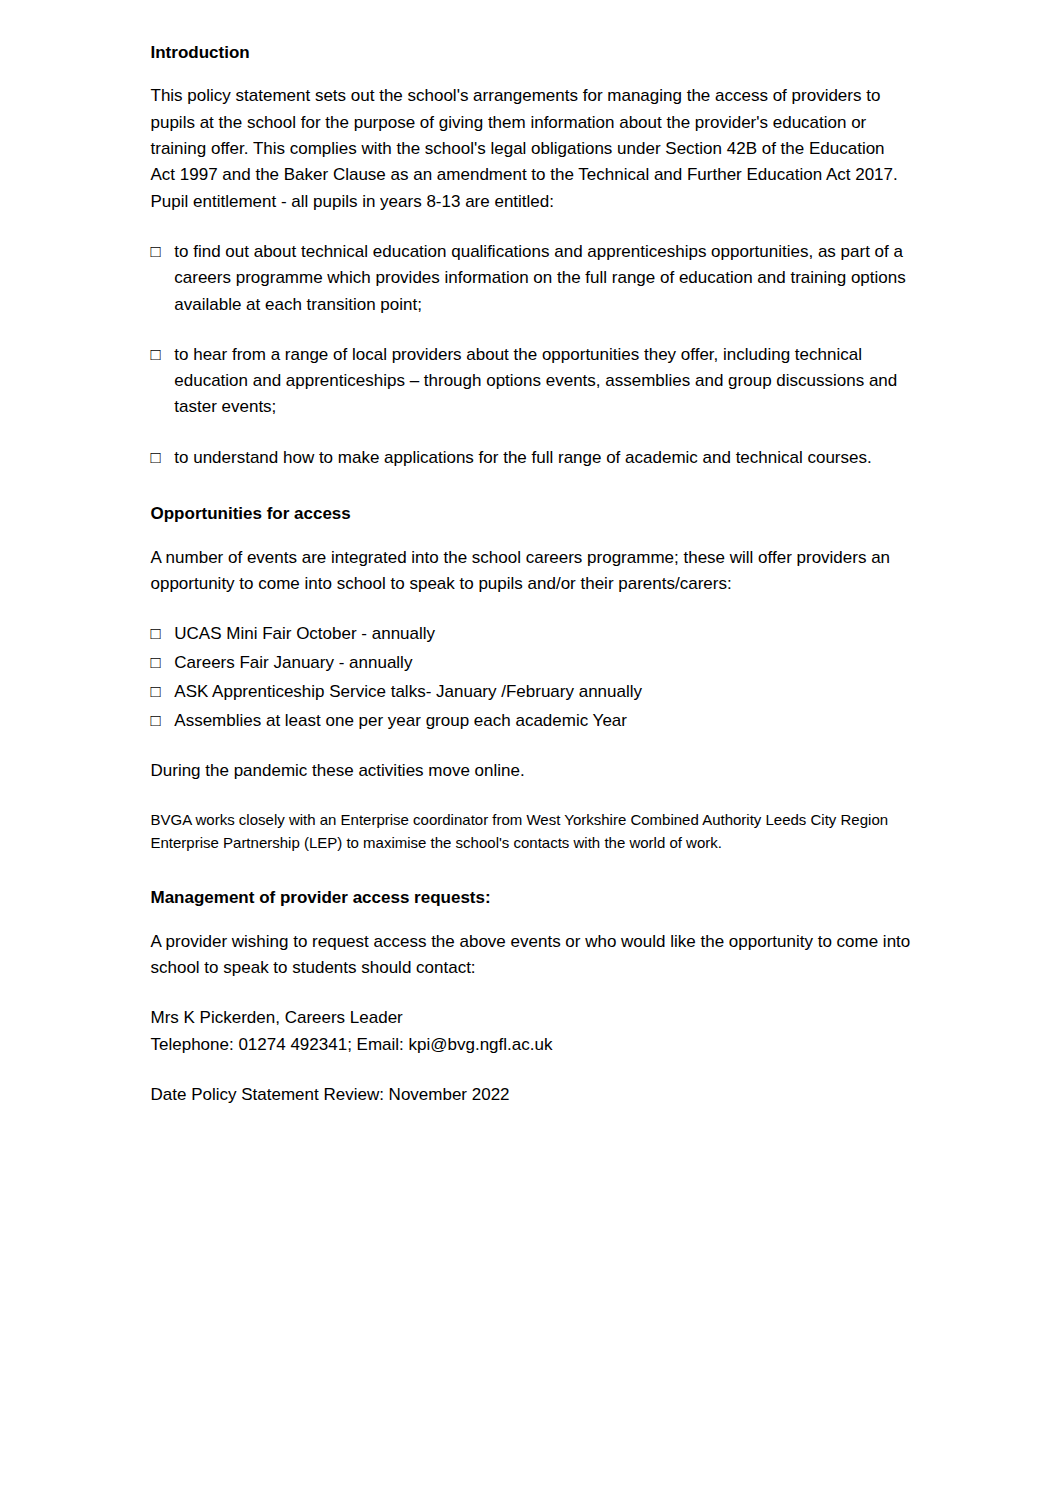Introduction
This policy statement sets out the school's arrangements for managing the access of providers to pupils at the school for the purpose of giving them information about the provider's education or training offer. This complies with the school's legal obligations under Section 42B of the Education Act 1997 and the Baker Clause as an amendment to the Technical and Further Education Act 2017. Pupil entitlement - all pupils in years 8-13 are entitled:
to find out about technical education qualifications and apprenticeships opportunities, as part of a careers programme which provides information on the full range of education and training options available at each transition point;
to hear from a range of local providers about the opportunities they offer, including technical education and apprenticeships – through options events, assemblies and group discussions and taster events;
to understand how to make applications for the full range of academic and technical courses.
Opportunities for access
A number of events are integrated into the school careers programme; these will offer providers an opportunity to come into school to speak to pupils and/or their parents/carers:
UCAS Mini Fair October - annually
Careers Fair January - annually
ASK Apprenticeship Service talks- January /February annually
Assemblies at least one per year group each academic Year
During the pandemic these activities move online.
BVGA works closely with an Enterprise coordinator from West Yorkshire Combined Authority Leeds City Region Enterprise Partnership (LEP) to maximise the school's contacts with the world of work.
Management of provider access requests:
A provider wishing to request access the above events or who would like the opportunity to come into school to speak to students should contact:
Mrs K Pickerden, Careers Leader
Telephone: 01274 492341; Email: kpi@bvg.ngfl.ac.uk
Date Policy Statement Review: November 2022